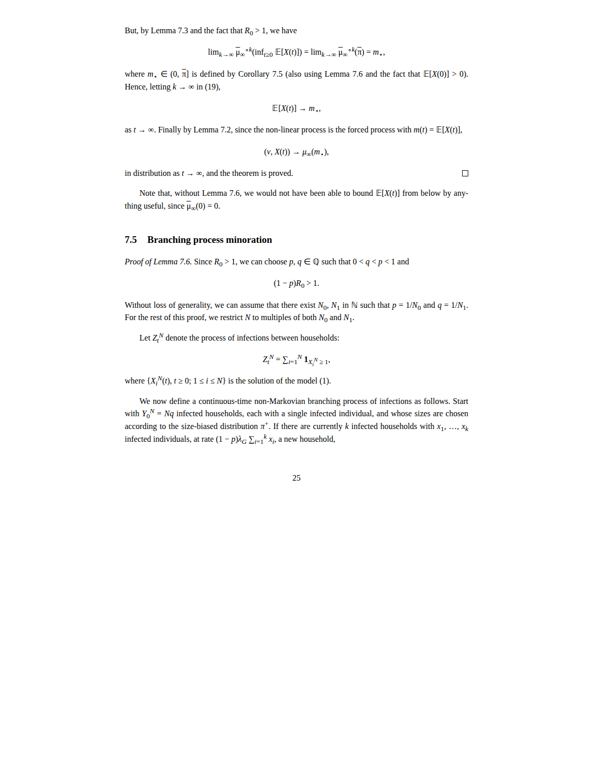But, by Lemma 7.3 and the fact that R0 > 1, we have
limk→∞ μ∞∘k(inft≥0 𝔼[X(t)]) = limk→∞ μ∞∘k(π) = m⋆,
where m⋆ ∈ (0, π] is defined by Corollary 7.5 (also using Lemma 7.6 and the fact that 𝔼[X(0)] > 0). Hence, letting k → ∞ in (19),
𝔼[X(t)] → m⋆,
as t → ∞. Finally by Lemma 7.2, since the non-linear process is the forced process with m(t) = 𝔼[X(t)],
(ν, X(t)) → μ∞(m⋆),
in distribution as t → ∞, and the theorem is proved.
Note that, without Lemma 7.6, we would not have been able to bound 𝔼[X(t)] from below by anything useful, since μ∞(0) = 0.
7.5 Branching process minoration
Proof of Lemma 7.6. Since R0 > 1, we can choose p, q ∈ ℚ such that 0 < q < p < 1 and
(1 − p)R0 > 1.
Without loss of generality, we can assume that there exist N0, N1 in ℕ such that p = 1/N0 and q = 1/N1. For the rest of this proof, we restrict N to multiples of both N0 and N1.
Let ZtN denote the process of infections between households:
ZtN = ∑i=1N 1XiN ≥ 1,
where {XiN(t), t ≥ 0; 1 ≤ i ≤ N} is the solution of the model (1).
We now define a continuous-time non-Markovian branching process of infections as follows. Start with Y0N = Nq infected households, each with a single infected individual, and whose sizes are chosen according to the size-biased distribution π+. If there are currently k infected households with x1, …, xk infected individuals, at rate (1 − p)λG ∑i=1k xi, a new household,
25